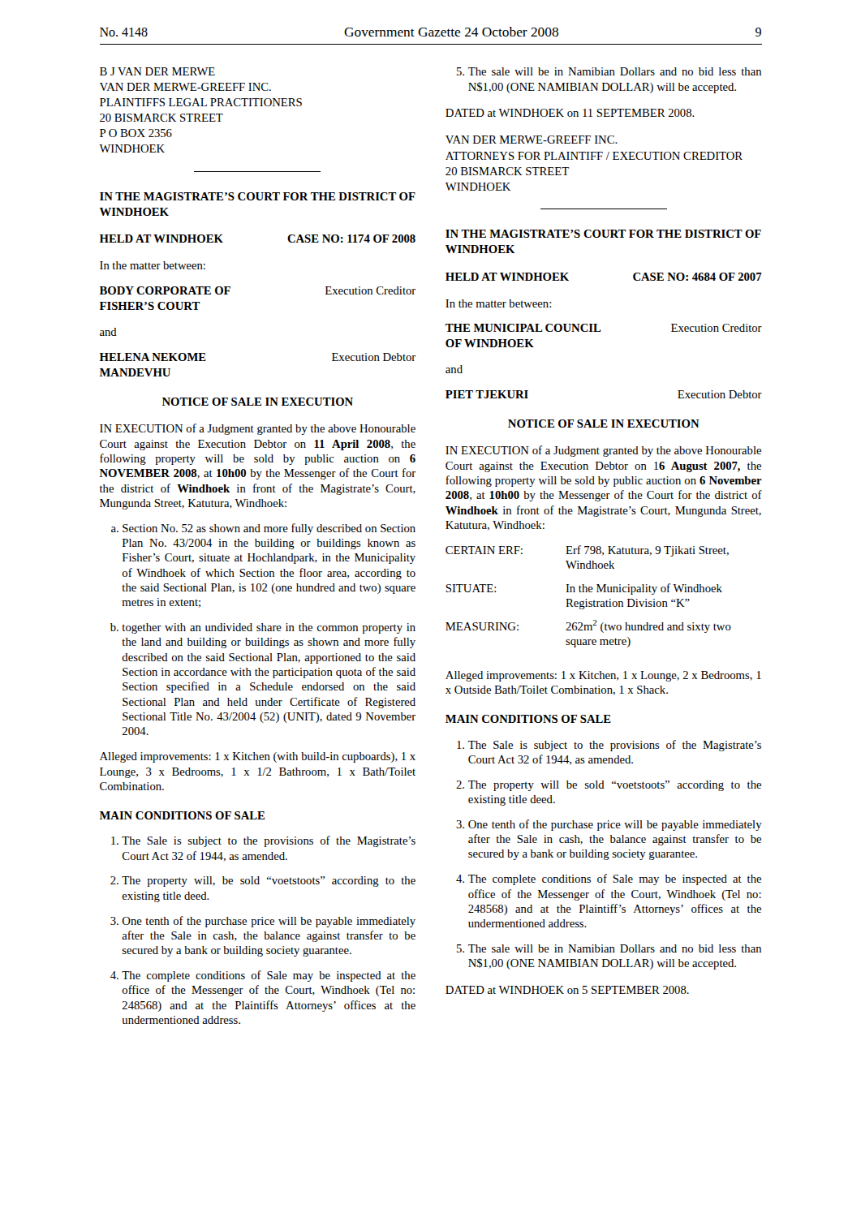No. 4148 Government Gazette 24 October 2008 9
B J VAN DER MERWE
VAN DER MERWE-GREEFF INC.
PLAINTIFFS LEGAL PRACTITIONERS
20 BISMARCK STREET
P O BOX 2356
WINDHOEK
In the Magistrate’s Court for the District of Windhoek
Held at Windhoek Case No: 1174 of 2008
In the matter between:
Body Corporate of
Fisher’s Court Execution Creditor
and
Helena Nekome
Mandevhu Execution Debtor
Notice of Sale in Execution
IN EXECUTION of a Judgment granted by the above Honourable Court against the Execution Debtor on 11 April 2008, the following property will be sold by public auction on 6 NOVEMBER 2008, at 10h00 by the Messenger of the Court for the district of Windhoek in front of the Magistrate’s Court, Mungunda Street, Katutura, Windhoek:
Section No. 52 as shown and more fully described on Section Plan No. 43/2004 in the building or buildings known as Fisher’s Court, situate at Hochlandpark, in the Municipality of Windhoek of which Section the floor area, according to the said Sectional Plan, is 102 (one hundred and two) square metres in extent;
together with an undivided share in the common property in the land and building or buildings as shown and more fully described on the said Sectional Plan, apportioned to the said Section in accordance with the participation quota of the said Section specified in a Schedule endorsed on the said Sectional Plan and held under Certificate of Registered Sectional Title No. 43/2004 (52) (UNIT), dated 9 November 2004.
Alleged improvements: 1 x Kitchen (with build-in cupboards), 1 x Lounge, 3 x Bedrooms, 1 x 1/2 Bathroom, 1 x Bath/Toilet Combination.
Main Conditions of Sale
The Sale is subject to the provisions of the Magistrate’s Court Act 32 of 1944, as amended.
The property will, be sold “voetstoots” according to the existing title deed.
One tenth of the purchase price will be payable immediately after the Sale in cash, the balance against transfer to be secured by a bank or building society guarantee.
The complete conditions of Sale may be inspected at the office of the Messenger of the Court, Windhoek (Tel no: 248568) and at the Plaintiffs Attorneys’ offices at the undermentioned address.
The sale will be in Namibian Dollars and no bid less than N$1,00 (ONE NAMIBIAN DOLLAR) will be accepted.
DATED at WINDHOEK on 11 SEPTEMBER 2008.
VAN DER MERWE-GREEFF INC.
ATTORNEYS FOR PLAINTIFF / EXECUTION CREDITOR
20 BISMARCK STREET
WINDHOEK
In the Magistrate’s Court for the District of Windhoek
Held at Windhoek Case No: 4684 of 2007
In the matter between:
The Municipal Council
of Windhoek Execution Creditor
and
Piet Tjekuri Execution Debtor
Notice of Sale in Execution
IN EXECUTION of a Judgment granted by the above Honourable Court against the Execution Debtor on 16 August 2007, the following property will be sold by public auction on 6 November 2008, at 10h00 by the Messenger of the Court for the district of Windhoek in front of the Magistrate’s Court, Mungunda Street, Katutura, Windhoek:
| Certain Erf: | Erf 798, Katutura, 9 Tjikati Street, Windhoek |
| Situate: | In the Municipality of Windhoek Registration Division “K” |
| Measuring: | 262m 2 (two hundred and sixty two square metre) |
Alleged improvements: 1 x Kitchen, 1 x Lounge, 2 x Bedrooms, 1 x Outside Bath/Toilet Combination, 1 x Shack.
Main Conditions of Sale
The Sale is subject to the provisions of the Magistrate’s Court Act 32 of 1944, as amended.
The property will be sold “voetstoots” according to the existing title deed.
One tenth of the purchase price will be payable immediately after the Sale in cash, the balance against transfer to be secured by a bank or building society guarantee.
The complete conditions of Sale may be inspected at the office of the Messenger of the Court, Windhoek (Tel no: 248568) and at the Plaintiff’s Attorneys’ offices at the undermentioned address.
The sale will be in Namibian Dollars and no bid less than N$1,00 (ONE NAMIBIAN DOLLAR) will be accepted.
DATED at WINDHOEK on 5 SEPTEMBER 2008.